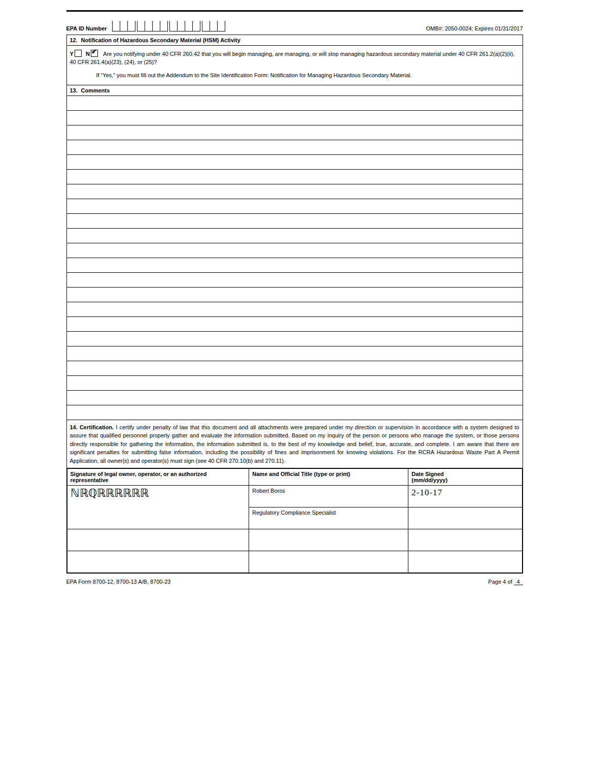EPA ID Number
OMB#: 2050-0024; Expires 01/31/2017
| 12. Notification of Hazardous Secondary Material (HSM) Activity |
| Y N Are you notifying under 40 CFR 260.42 that you will begin managing, are managing, or will stop managing hazardous secondary material under 40 CFR 261.2(a)(2)(ii), 40 CFR 261.4(a)(23), (24), or (25)? If “Yes,” you must fill out the Addendum to the Site Identification Form: Notification for Managing Hazardous Secondary Material. |
| 13. Comments |
| 14. Certification. I certify under penalty of law that this document and all attachments were prepared under my direction or supervision in accordance with a system designed to assure that qualified personnel properly gather and evaluate the information submitted. Based on my inquiry of the person or persons who manage the system, or those persons directly responsible for gathering the information, the information submitted is, to the best of my knowledge and belief, true, accurate, and complete. I am aware that there are significant penalties for submitting false information, including the possibility of fines and imprisonment for knowing violations. For the RCRA Hazardous Waste Part A Permit Application, all owner(s) and operator(s) must sign (see 40 CFR 270.10(b) and 270.11). |
| / Signature of legal owner, operator, or an authorized representative / Name and Official Title (type or print) / Date Signed (mm/dd/yyyy) / / --- / --- / --- / / ℕℝℚℝℝℝℝℝℝ / Robert Boros / 2-10-17 / / Regulatory Compliance Specialist / / |
EPA Form 8700-12, 8700-13 A/B, 8700-23
Page 4 of 4